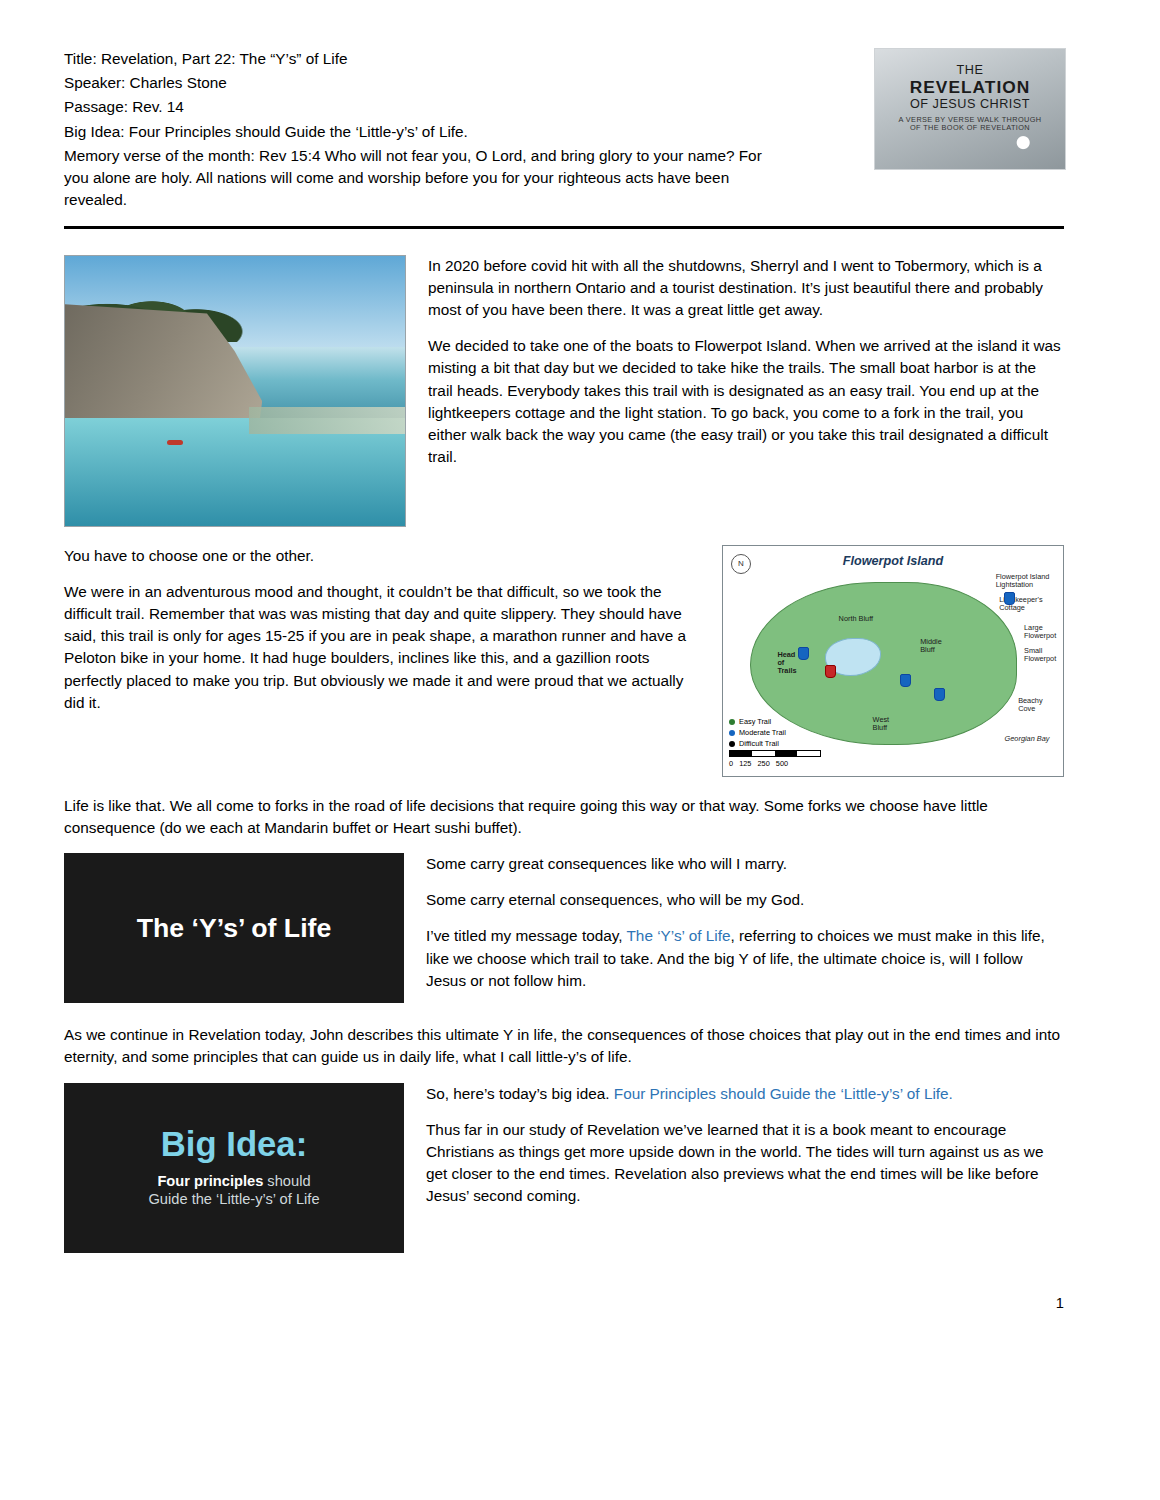Title: Revelation, Part 22: The “Y’s” of Life
Speaker: Charles Stone
Passage: Rev. 14
Big Idea: Four Principles should Guide the ‘Little-y’s’ of Life.
Memory verse of the month: Rev 15:4 Who will not fear you, O Lord, and bring glory to your name? For you alone are holy. All nations will come and worship before you for your righteous acts have been revealed.
THE REVELATION OF JESUS CHRIST A VERSE BY VERSE WALK THROUGH
OF THE BOOK OF REVELATION
In 2020 before covid hit with all the shutdowns, Sherryl and I went to Tobermory, which is a peninsula in northern Ontario and a tourist destination. It’s just beautiful there and probably most of you have been there. It was a great little get away.
We decided to take one of the boats to Flowerpot Island. When we arrived at the island it was misting a bit that day but we decided to take hike the trails. The small boat harbor is at the trail heads. Everybody takes this trail with is designated as an easy trail. You end up at the lightkeepers cottage and the light station. To go back, you come to a fork in the trail, you either walk back the way you came (the easy trail) or you take this trail designated a difficult trail.
You have to choose one or the other.
We were in an adventurous mood and thought, it couldn’t be that difficult, so we took the difficult trail. Remember that was was misting that day and quite slippery. They should have said, this trail is only for ages 15-25 if you are in peak shape, a marathon runner and have a Peloton bike in your home. It had huge boulders, inclines like this, and a gazillion roots perfectly placed to make you trip. But obviously we made it and were proud that we actually did it.
Flowerpot Island N Flowerpot Island
Lightstation Lightkeeper's
Cottage North Bluff Head
of
Trails Middle
Bluff Large
Flowerpot Small
Flowerpot West
Bluff Beachy
Cove Georgian Bay Easy Trail
Moderate Trail
Difficult Trail 0 125 250 500
Life is like that. We all come to forks in the road of life decisions that require going this way or that way. Some forks we choose have little consequence (do we each at Mandarin buffet or Heart sushi buffet).
The ‘Y’s’ of Life
Some carry great consequences like who will I marry.
Some carry eternal consequences, who will be my God.
I’ve titled my message today, The ‘Y’s’ of Life, referring to choices we must make in this life, like we choose which trail to take. And the big Y of life, the ultimate choice is, will I follow Jesus or not follow him.
As we continue in Revelation today, John describes this ultimate Y in life, the consequences of those choices that play out in the end times and into eternity, and some principles that can guide us in daily life, what I call little-y’s of life.
Big Idea: Four principles should
Guide the ‘Little-y’s’ of Life
So, here’s today’s big idea. Four Principles should Guide the ‘Little-y’s’ of Life.
Thus far in our study of Revelation we’ve learned that it is a book meant to encourage Christians as things get more upside down in the world. The tides will turn against us as we get closer to the end times. Revelation also previews what the end times will be like before Jesus’ second coming.
1